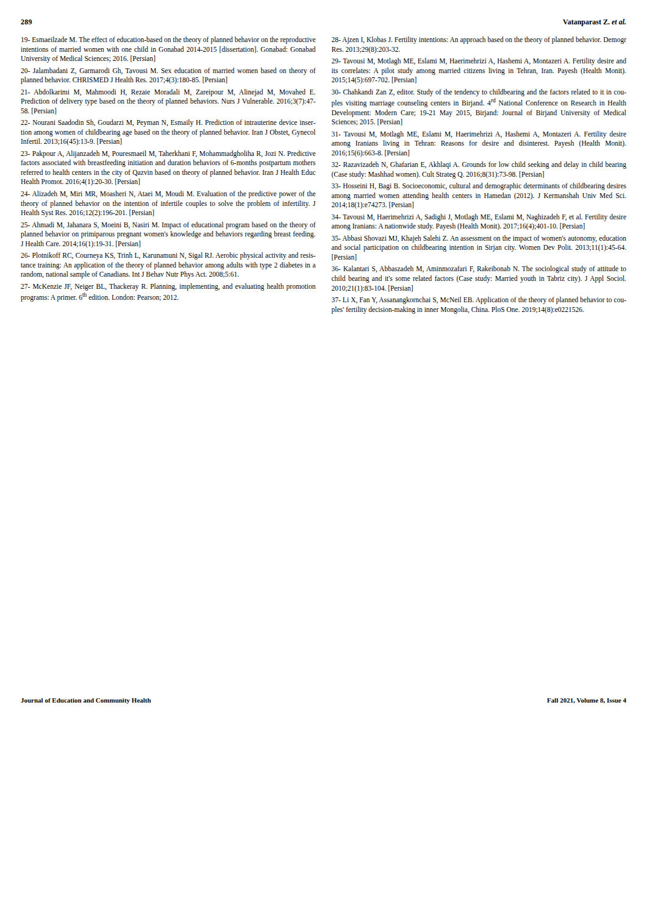289 Vatanparast Z. et al.
19- Esmaeilzade M. The effect of education-based on the theory of planned behavior on the reproductive intentions of married women with one child in Gonabad 2014-2015 [dissertation]. Gonabad: Gonabad University of Medical Sciences; 2016. [Persian]
20- Jalambadani Z, Garmarodi Gh, Tavousi M. Sex education of married women based on theory of planned behavior. CHRISMED J Health Res. 2017;4(3):180-85. [Persian]
21- Abdolkarimi M, Mahmoodi H, Rezaie Moradali M, Zareipour M, Alinejad M, Movahed E. Prediction of delivery type based on the theory of planned behaviors. Nurs J Vulnerable. 2016;3(7):47-58. [Persian]
22- Nourani Saadodin Sh, Goudarzi M, Peyman N, Esmaily H. Prediction of intrauterine device insertion among women of childbearing age based on the theory of planned behavior. Iran J Obstet, Gynecol Infertil. 2013;16(45):13-9. [Persian]
23- Pakpour A, Alijanzadeh M, Pouresmaeil M, Taherkhani F, Mohammadgholiha R, Jozi N. Predictive factors associated with breastfeeding initiation and duration behaviors of 6-months postpartum mothers referred to health centers in the city of Qazvin based on theory of planned behavior. Iran J Health Educ Health Promot. 2016;4(1):20-30. [Persian]
24- Alizadeh M, Miri MR, Moasheri N, Ataei M, Moudi M. Evaluation of the predictive power of the theory of planned behavior on the intention of infertile couples to solve the problem of infertility. J Health Syst Res. 2016;12(2):196-201. [Persian]
25- Ahmadi M, Jahanara S, Moeini B, Nasiri M. Impact of educational program based on the theory of planned behavior on primiparous pregnant women's knowledge and behaviors regarding breast feeding. J Health Care. 2014;16(1):19-31. [Persian]
26- Plotnikoff RC, Courneya KS, Trinh L, Karunamuni N, Sigal RJ. Aerobic physical activity and resistance training: An application of the theory of planned behavior among adults with type 2 diabetes in a random, national sample of Canadians. Int J Behav Nutr Phys Act. 2008;5:61.
27- McKenzie JF, Neiger BL, Thackeray R. Planning, implementing, and evaluating health promotion programs: A primer. 6th edition. London: Pearson; 2012.
28- Ajzen I, Klobas J. Fertility intentions: An approach based on the theory of planned behavior. Demogr Res. 2013;29(8):203-32.
29- Tavousi M, Motlagh ME, Eslami M, Haerimehrizi A, Hashemi A, Montazeri A. Fertility desire and its correlates: A pilot study among married citizens living in Tehran, Iran. Payesh (Health Monit). 2015;14(5):697-702. [Persian]
30- Chahkandi Zan Z, editor. Study of the tendency to childbearing and the factors related to it in couples visiting marriage counseling centers in Birjand. 4rd National Conference on Research in Health Development: Modern Care; 19-21 May 2015, Birjand: Journal of Birjand University of Medical Sciences; 2015. [Persian]
31- Tavousi M, Motlagh ME, Eslami M, Haerimehrizi A, Hashemi A, Montazeri A. Fertility desire among Iranians living in Tehran: Reasons for desire and disinterest. Payesh (Health Monit). 2016;15(6):663-8. [Persian]
32- Razavizadeh N, Ghafarian E, Akhlaqi A. Grounds for low child seeking and delay in child bearing (Case study: Mashhad women). Cult Strateg Q. 2016;8(31):73-98. [Persian]
33- Hosseini H, Bagi B. Socioeconomic, cultural and demographic determinants of childbearing desires among married women attending health centers in Hamedan (2012). J Kermanshah Univ Med Sci. 2014;18(1):e74273. [Persian]
34- Tavousi M, Haerimehrizi A, Sadighi J, Motlagh ME, Eslami M, Naghizadeh F, et al. Fertility desire among Iranians: A nationwide study. Payesh (Health Monit). 2017;16(4);401-10. [Persian]
35- Abbasi Shovazi MJ, Khajeh Salehi Z. An assessment on the impact of women's autonomy, education and social participation on childbearing intention in Sirjan city. Women Dev Polit. 2013;11(1):45-64. [Persian]
36- Kalantari S, Abbaszadeh M, Aminmozafari F, Rakeibonab N. The sociological study of attitude to child bearing and it's some related factors (Case study: Married youth in Tabriz city). J Appl Sociol. 2010;21(1):83-104. [Persian]
37- Li X, Fan Y, Assanangkornchai S, McNeil EB. Application of the theory of planned behavior to couples' fertility decision-making in inner Mongolia, China. PloS One. 2019;14(8):e0221526.
Journal of Education and Community Health Fall 2021, Volume 8, Issue 4